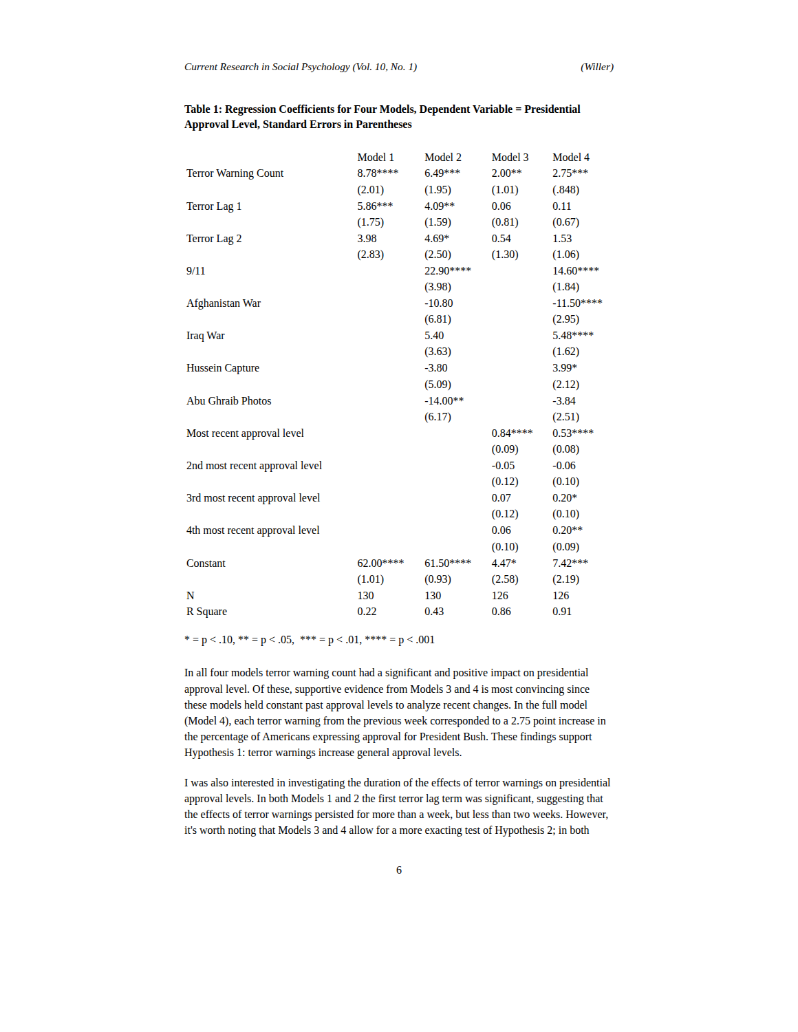Current Research in Social Psychology (Vol. 10, No. 1) (Willer)
Table 1: Regression Coefficients for Four Models, Dependent Variable = Presidential Approval Level, Standard Errors in Parentheses
| | Model 1 | Model 2 | Model 3 | Model 4 |
| --- | --- | --- | --- | --- |
| Terror Warning Count | 8.78**** | 6.49*** | 2.00** | 2.75*** |
| | (2.01) | (1.95) | (1.01) | (.848) |
| Terror Lag 1 | 5.86*** | 4.09** | 0.06 | 0.11 |
| | (1.75) | (1.59) | (0.81) | (0.67) |
| Terror Lag 2 | 3.98 | 4.69* | 0.54 | 1.53 |
| | (2.83) | (2.50) | (1.30) | (1.06) |
| 9/11 | | 22.90**** | | 14.60**** |
| | | (3.98) | | (1.84) |
| Afghanistan War | | -10.80 | | -11.50**** |
| | | (6.81) | | (2.95) |
| Iraq War | | 5.40 | | 5.48**** |
| | | (3.63) | | (1.62) |
| Hussein Capture | | -3.80 | | 3.99* |
| | | (5.09) | | (2.12) |
| Abu Ghraib Photos | | -14.00** | | -3.84 |
| | | (6.17) | | (2.51) |
| Most recent approval level | | | 0.84**** | 0.53**** |
| | | | (0.09) | (0.08) |
| 2nd most recent approval level | | | -0.05 | -0.06 |
| | | | (0.12) | (0.10) |
| 3rd most recent approval level | | | 0.07 | 0.20* |
| | | | (0.12) | (0.10) |
| 4th most recent approval level | | | 0.06 | 0.20** |
| | | | (0.10) | (0.09) |
| Constant | 62.00**** | 61.50**** | 4.47* | 7.42*** |
| | (1.01) | (0.93) | (2.58) | (2.19) |
| N | 130 | 130 | 126 | 126 |
| R Square | 0.22 | 0.43 | 0.86 | 0.91 |
* = p < .10, ** = p < .05, *** = p < .01, **** = p < .001
In all four models terror warning count had a significant and positive impact on presidential approval level. Of these, supportive evidence from Models 3 and 4 is most convincing since these models held constant past approval levels to analyze recent changes. In the full model (Model 4), each terror warning from the previous week corresponded to a 2.75 point increase in the percentage of Americans expressing approval for President Bush. These findings support Hypothesis 1: terror warnings increase general approval levels.
I was also interested in investigating the duration of the effects of terror warnings on presidential approval levels. In both Models 1 and 2 the first terror lag term was significant, suggesting that the effects of terror warnings persisted for more than a week, but less than two weeks. However, it's worth noting that Models 3 and 4 allow for a more exacting test of Hypothesis 2; in both
6